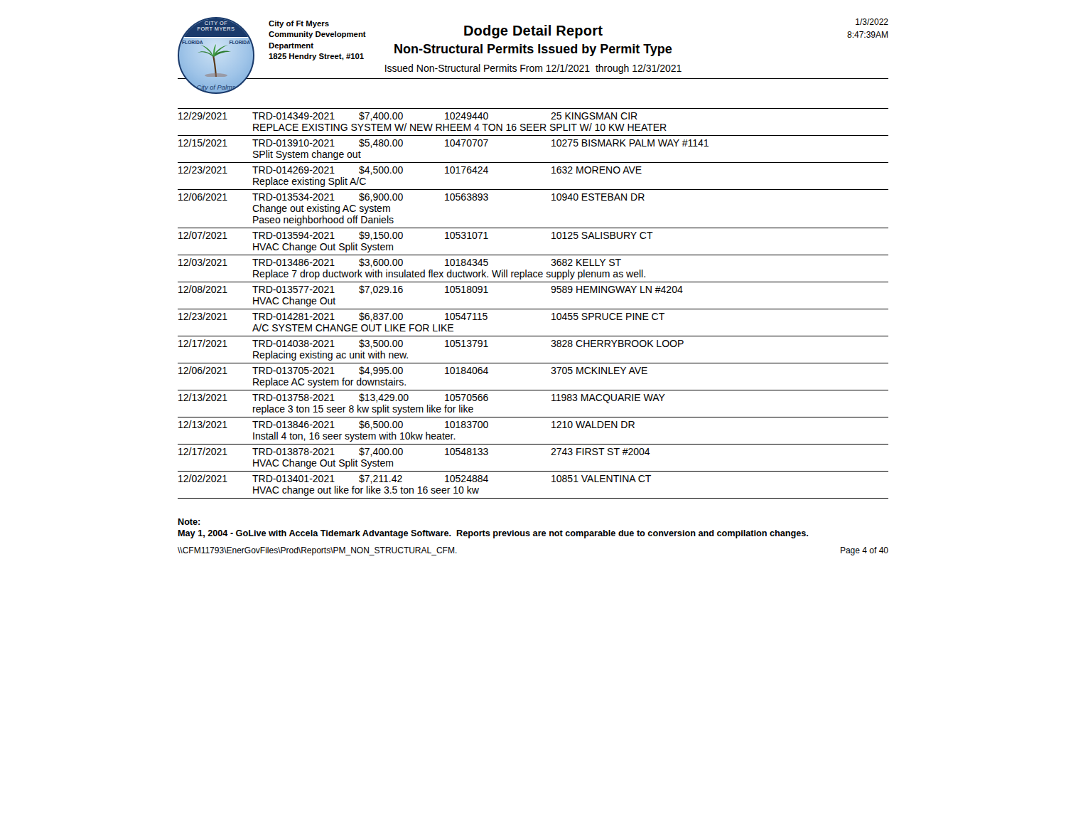CITY OF
FORT MYERS
FLORIDA
FLORIDA
City of Palms
City of Ft Myers
Community Development
Department
1825 Hendry Street, #101
1/3/2022
8:47:39AM
Dodge Detail Report
Non-Structural Permits Issued by Permit Type
Issued Non-Structural Permits From 12/1/2021 through 12/31/2021
| 12/29/2021 | TRD-014349-2021 | $7,400.00 | 10249440 | 25 KINGSMAN CIR |
| | REPLACE EXISTING SYSTEM W/ NEW RHEEM 4 TON 16 SEER SPLIT W/ 10 KW HEATER |
| 12/15/2021 | TRD-013910-2021 | $5,480.00 | 10470707 | 10275 BISMARK PALM WAY #1141 |
| | SPlit System change out |
| 12/23/2021 | TRD-014269-2021 | $4,500.00 | 10176424 | 1632 MORENO AVE |
| | Replace existing Split A/C |
| 12/06/2021 | TRD-013534-2021 | $6,900.00 | 10563893 | 10940 ESTEBAN DR |
| | Change out existing AC system |
| | Paseo neighborhood off Daniels |
| 12/07/2021 | TRD-013594-2021 | $9,150.00 | 10531071 | 10125 SALISBURY CT |
| | HVAC Change Out Split System |
| 12/03/2021 | TRD-013486-2021 | $3,600.00 | 10184345 | 3682 KELLY ST |
| | Replace 7 drop ductwork with insulated flex ductwork. Will replace supply plenum as well. |
| 12/08/2021 | TRD-013577-2021 | $7,029.16 | 10518091 | 9589 HEMINGWAY LN #4204 |
| | HVAC Change Out |
| 12/23/2021 | TRD-014281-2021 | $6,837.00 | 10547115 | 10455 SPRUCE PINE CT |
| | A/C SYSTEM CHANGE OUT LIKE FOR LIKE |
| 12/17/2021 | TRD-014038-2021 | $3,500.00 | 10513791 | 3828 CHERRYBROOK LOOP |
| | Replacing existing ac unit with new. |
| 12/06/2021 | TRD-013705-2021 | $4,995.00 | 10184064 | 3705 MCKINLEY AVE |
| | Replace AC system for downstairs. |
| 12/13/2021 | TRD-013758-2021 | $13,429.00 | 10570566 | 11983 MACQUARIE WAY |
| | replace 3 ton 15 seer 8 kw split system like for like |
| 12/13/2021 | TRD-013846-2021 | $6,500.00 | 10183700 | 1210 WALDEN DR |
| | Install 4 ton, 16 seer system with 10kw heater. |
| 12/17/2021 | TRD-013878-2021 | $7,400.00 | 10548133 | 2743 FIRST ST #2004 |
| | HVAC Change Out Split System |
| 12/02/2021 | TRD-013401-2021 | $7,211.42 | 10524884 | 10851 VALENTINA CT |
| | HVAC change out like for like 3.5 ton 16 seer 10 kw |
Note:
May 1, 2004 - GoLive with Accela Tidemark Advantage Software. Reports previous are not comparable due to conversion and compilation changes.
\\CFM11793\EnerGovFiles\Prod\Reports\PM_NON_STRUCTURAL_CFM. Page 4 of 40